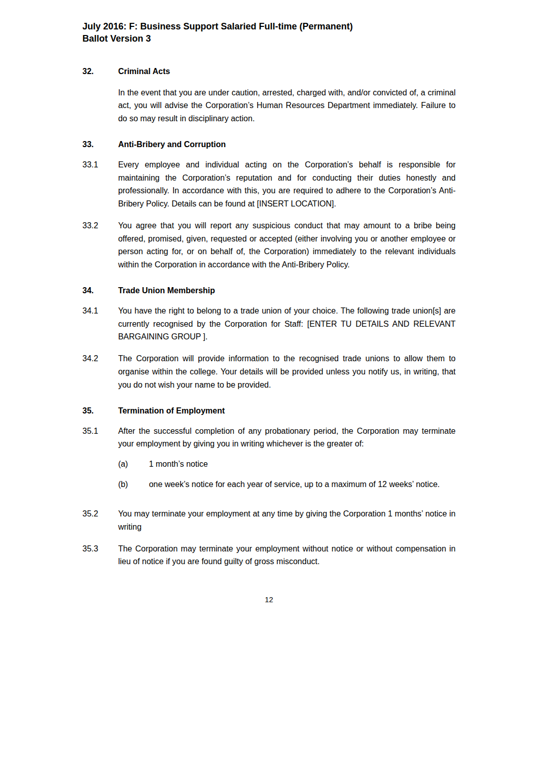July 2016: F: Business Support Salaried Full-time (Permanent)
Ballot Version 3
32. Criminal Acts
In the event that you are under caution, arrested, charged with, and/or convicted of, a criminal act, you will advise the Corporation’s Human Resources Department immediately. Failure to do so may result in disciplinary action.
33. Anti-Bribery and Corruption
33.1 Every employee and individual acting on the Corporation’s behalf is responsible for maintaining the Corporation’s reputation and for conducting their duties honestly and professionally. In accordance with this, you are required to adhere to the Corporation’s Anti-Bribery Policy. Details can be found at [INSERT LOCATION].
33.2 You agree that you will report any suspicious conduct that may amount to a bribe being offered, promised, given, requested or accepted (either involving you or another employee or person acting for, or on behalf of, the Corporation) immediately to the relevant individuals within the Corporation in accordance with the Anti-Bribery Policy.
34. Trade Union Membership
34.1 You have the right to belong to a trade union of your choice. The following trade union[s] are currently recognised by the Corporation for Staff: [ENTER TU DETAILS AND RELEVANT BARGAINING GROUP ].
34.2 The Corporation will provide information to the recognised trade unions to allow them to organise within the college. Your details will be provided unless you notify us, in writing, that you do not wish your name to be provided.
35. Termination of Employment
35.1 After the successful completion of any probationary period, the Corporation may terminate your employment by giving you in writing whichever is the greater of:
(a) 1 month’s notice
(b) one week’s notice for each year of service, up to a maximum of 12 weeks’ notice.
35.2 You may terminate your employment at any time by giving the Corporation 1 months’ notice in writing
35.3 The Corporation may terminate your employment without notice or without compensation in lieu of notice if you are found guilty of gross misconduct.
12